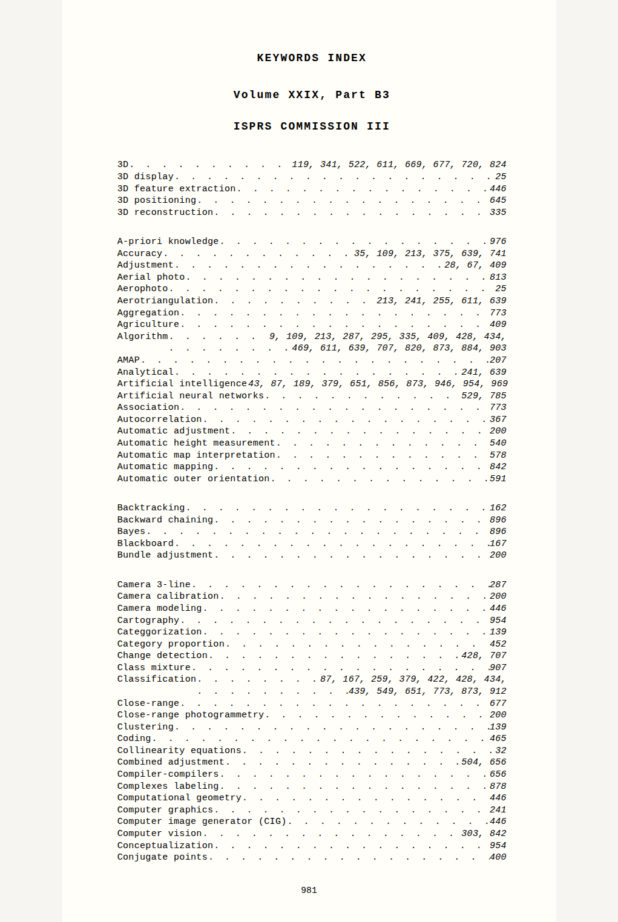KEYWORDS INDEX
Volume XXIX, Part B3
ISPRS COMMISSION III
3D . . . . . . . . . . . . . . . 119, 341, 522, 611, 669, 677, 720, 824
3D display . . . . . . . . . . . . . . . . . . . . . . . . . . . . . . . . 25
3D feature extraction . . . . . . . . . . . . . . . . . . . . . . . . . . 446
3D positioning . . . . . . . . . . . . . . . . . . . . . . . . . . . . . 645
3D reconstruction . . . . . . . . . . . . . . . . . . . . . . . . . . . 335
A-priori knowledge . . . . . . . . . . . . . . . . . . . . . . . . . . 976
Accuracy . . . . . . . . . . . . . . . . . . . 35, 109, 213, 375, 639, 741
Adjustment . . . . . . . . . . . . . . . . . . . . . . . . . . . . 28, 67, 409
Aerial photo . . . . . . . . . . . . . . . . . . . . . . . . . . . . . . . 813
Aerophoto . . . . . . . . . . . . . . . . . . . . . . . . . . . . . . . . . 25
Aerotriangulation . . . . . . . . . . . . . . . 213, 241, 255, 611, 639
Aggregation . . . . . . . . . . . . . . . . . . . . . . . . . . . . . . . 773
Agriculture . . . . . . . . . . . . . . . . . . . . . . . . . . . . . . . 409
Algorithm . . . . . . . . . 9, 109, 213, 287, 295, 335, 409, 428, 434,
Algorithm . . . . . . . . . . . . . . . . . 469, 611, 639, 707, 820, 873, 884, 903
AMAP . . . . . . . . . . . . . . . . . . . . . . . . . . . . . . . . . . . . 207
Analytical . . . . . . . . . . . . . . . . . . . . . . . . . . . . . . 241, 639
Artificial intelligence 43, 87, 189, 379, 651, 856, 873, 946, 954, 969
Artificial neural networks . . . . . . . . . . . . . . . . . . . 529, 785
Association . . . . . . . . . . . . . . . . . . . . . . . . . . . . . . . 773
Autocorrelation . . . . . . . . . . . . . . . . . . . . . . . . . . . . 367
Automatic adjustment . . . . . . . . . . . . . . . . . . . . . . . . . 200
Automatic height measurement . . . . . . . . . . . . . . . . . . . 540
Automatic map interpretation . . . . . . . . . . . . . . . . . . . 578
Automatic mapping . . . . . . . . . . . . . . . . . . . . . . . . . . . 842
Automatic outer orientation . . . . . . . . . . . . . . . . . . . . 591
Backtracking . . . . . . . . . . . . . . . . . . . . . . . . . . . . . . . 162
Backward chaining . . . . . . . . . . . . . . . . . . . . . . . . . . . 896
Bayes . . . . . . . . . . . . . . . . . . . . . . . . . . . . . . . . . . . 896
Blackboard . . . . . . . . . . . . . . . . . . . . . . . . . . . . . . . . 167
Bundle adjustment . . . . . . . . . . . . . . . . . . . . . . . . . . . 200
Camera 3-line . . . . . . . . . . . . . . . . . . . . . . . . . . . . . . 287
Camera calibration . . . . . . . . . . . . . . . . . . . . . . . . . . 200
Camera modeling . . . . . . . . . . . . . . . . . . . . . . . . . . . . 446
Cartography . . . . . . . . . . . . . . . . . . . . . . . . . . . . . . . 954
Categgorization . . . . . . . . . . . . . . . . . . . . . . . . . . . . 139
Category proportion . . . . . . . . . . . . . . . . . . . . . . . . . 452
Change detection . . . . . . . . . . . . . . . . . . . . . . . . 428, 707
Class mixture . . . . . . . . . . . . . . . . . . . . . . . . . . . . . . 907
Classification . . . . . . . . . . . . . 87, 167, 259, 379, 422, 428, 434,
Classification . . . . . . . . . . . . . . . . . . . . 439, 549, 651, 773, 873, 912
Close-range . . . . . . . . . . . . . . . . . . . . . . . . . . . . . . . 677
Close-range photogrammetry . . . . . . . . . . . . . . . . . . . . . 200
Clustering . . . . . . . . . . . . . . . . . . . . . . . . . . . . . . . . 139
Coding . . . . . . . . . . . . . . . . . . . . . . . . . . . . . . . . . . 465
Collinearity equations . . . . . . . . . . . . . . . . . . . . . . . . 32
Combined adjustment . . . . . . . . . . . . . . . . . . . . . . 504, 656
Compiler-compilers . . . . . . . . . . . . . . . . . . . . . . . . . . 656
Complexes labeling . . . . . . . . . . . . . . . . . . . . . . . . . . 878
Computational geometry . . . . . . . . . . . . . . . . . . . . . . . . 446
Computer graphics . . . . . . . . . . . . . . . . . . . . . . . . . . . 241
Computer image generator (CIG) . . . . . . . . . . . . . . . . . . 446
Computer vision . . . . . . . . . . . . . . . . . . . . . . . . . . 303, 842
Conceptualization . . . . . . . . . . . . . . . . . . . . . . . . . . . 954
Conjugate points . . . . . . . . . . . . . . . . . . . . . . . . . . . 400
981